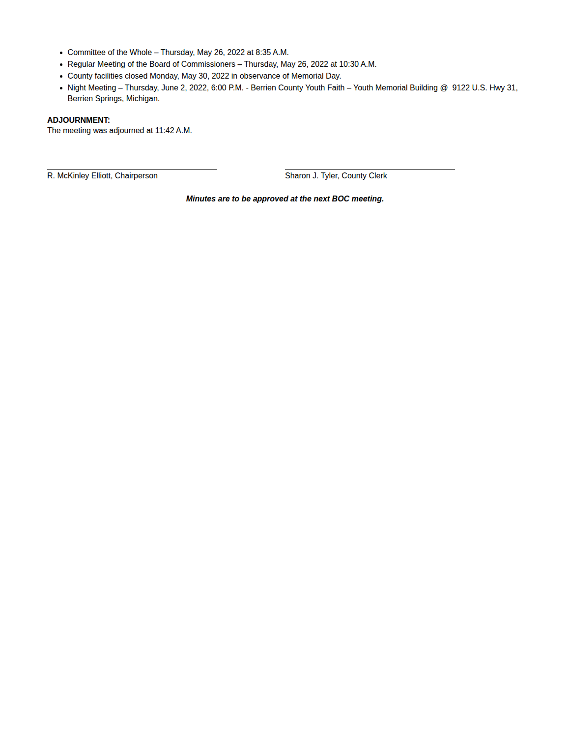Committee of the Whole – Thursday, May 26, 2022 at 8:35 A.M.
Regular Meeting of the Board of Commissioners – Thursday, May 26, 2022 at 10:30 A.M.
County facilities closed Monday, May 30, 2022 in observance of Memorial Day.
Night Meeting – Thursday, June 2, 2022, 6:00 P.M. - Berrien County Youth Faith – Youth Memorial Building @ 9122 U.S. Hwy 31, Berrien Springs, Michigan.
ADJOURNMENT:
The meeting was adjourned at 11:42 A.M.
| R. McKinley Elliott, Chairperson | Sharon J. Tyler, County Clerk |
Minutes are to be approved at the next BOC meeting.